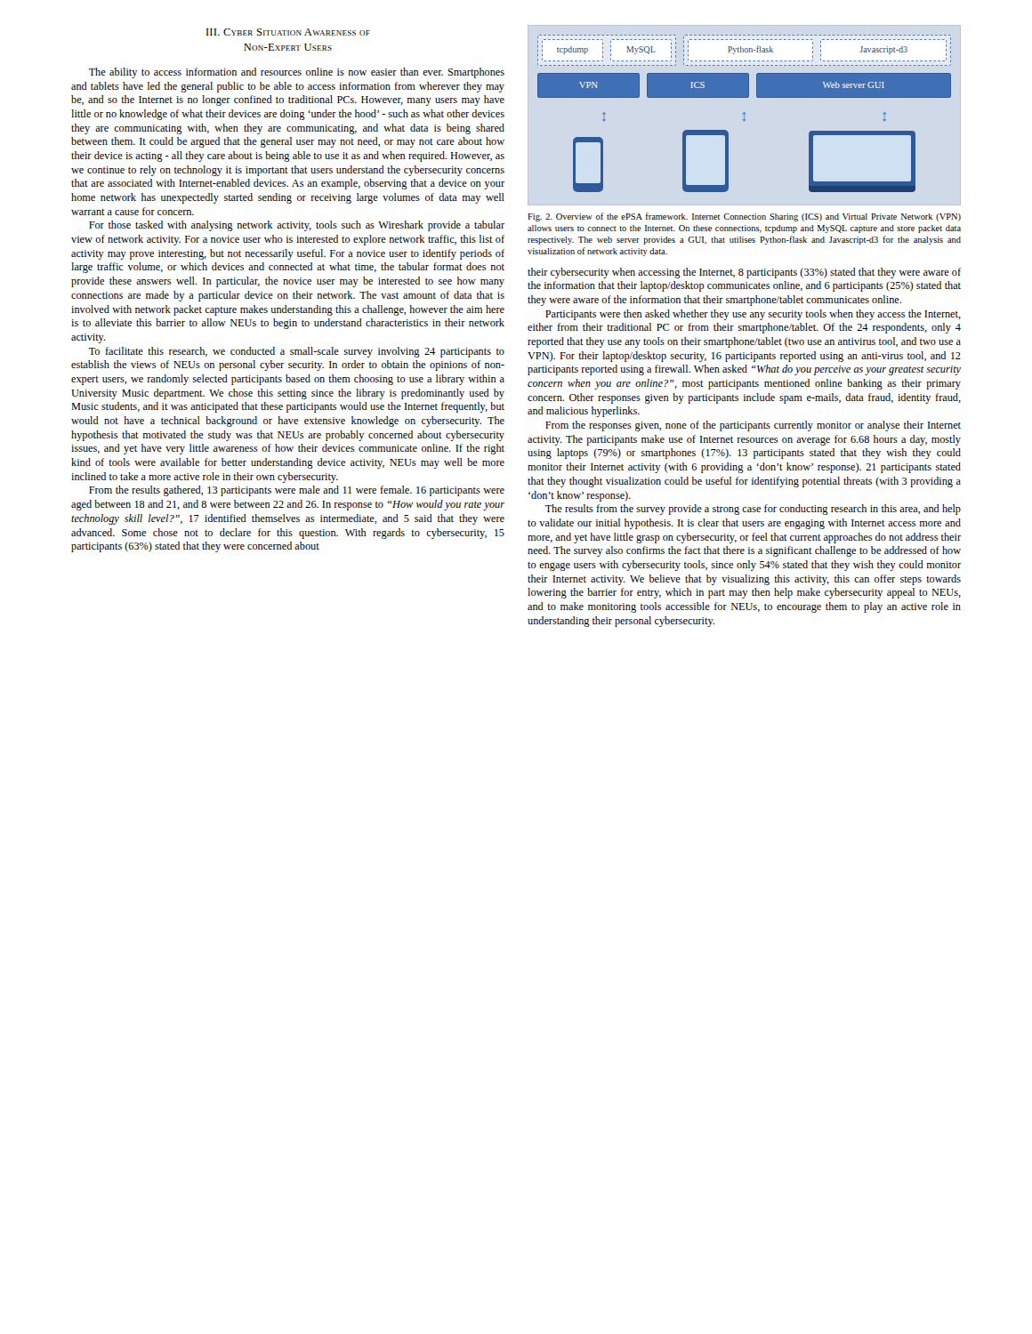III. Cyber Situation Awareness of
Non-Expert Users
The ability to access information and resources online is now easier than ever. Smartphones and tablets have led the general public to be able to access information from wherever they may be, and so the Internet is no longer confined to traditional PCs. However, many users may have little or no knowledge of what their devices are doing ‘under the hood’ - such as what other devices they are communicating with, when they are communicating, and what data is being shared between them. It could be argued that the general user may not need, or may not care about how their device is acting - all they care about is being able to use it as and when required. However, as we continue to rely on technology it is important that users understand the cybersecurity concerns that are associated with Internet-enabled devices. As an example, observing that a device on your home network has unexpectedly started sending or receiving large volumes of data may well warrant a cause for concern.
For those tasked with analysing network activity, tools such as Wireshark provide a tabular view of network activity. For a novice user who is interested to explore network traffic, this list of activity may prove interesting, but not necessarily useful. For a novice user to identify periods of large traffic volume, or which devices and connected at what time, the tabular format does not provide these answers well. In particular, the novice user may be interested to see how many connections are made by a particular device on their network. The vast amount of data that is involved with network packet capture makes understanding this a challenge, however the aim here is to alleviate this barrier to allow NEUs to begin to understand characteristics in their network activity.
To facilitate this research, we conducted a small-scale survey involving 24 participants to establish the views of NEUs on personal cyber security. In order to obtain the opinions of non-expert users, we randomly selected participants based on them choosing to use a library within a University Music department. We chose this setting since the library is predominantly used by Music students, and it was anticipated that these participants would use the Internet frequently, but would not have a technical background or have extensive knowledge on cybersecurity. The hypothesis that motivated the study was that NEUs are probably concerned about cybersecurity issues, and yet have very little awareness of how their devices communicate online. If the right kind of tools were available for better understanding device activity, NEUs may well be more inclined to take a more active role in their own cybersecurity.
From the results gathered, 13 participants were male and 11 were female. 16 participants were aged between 18 and 21, and 8 were between 22 and 26. In response to “How would you rate your technology skill level?”, 17 identified themselves as intermediate, and 5 said that they were advanced. Some chose not to declare for this question. With regards to cybersecurity, 15 participants (63%) stated that they were concerned about
tcpdump
MySQL
Python-flask
Javascript-d3
VPN
ICS
Web server GUI
↕ ↕ ↕
Fig. 2. Overview of the ePSA framework. Internet Connection Sharing (ICS) and Virtual Private Network (VPN) allows users to connect to the Internet. On these connections, tcpdump and MySQL capture and store packet data respectively. The web server provides a GUI, that utilises Python-flask and Javascript-d3 for the analysis and visualization of network activity data.
their cybersecurity when accessing the Internet, 8 participants (33%) stated that they were aware of the information that their laptop/desktop communicates online, and 6 participants (25%) stated that they were aware of the information that their smartphone/tablet communicates online.
Participants were then asked whether they use any security tools when they access the Internet, either from their traditional PC or from their smartphone/tablet. Of the 24 respondents, only 4 reported that they use any tools on their smartphone/tablet (two use an antivirus tool, and two use a VPN). For their laptop/desktop security, 16 participants reported using an anti-virus tool, and 12 participants reported using a firewall. When asked “What do you perceive as your greatest security concern when you are online?”, most participants mentioned online banking as their primary concern. Other responses given by participants include spam e-mails, data fraud, identity fraud, and malicious hyperlinks.
From the responses given, none of the participants currently monitor or analyse their Internet activity. The participants make use of Internet resources on average for 6.68 hours a day, mostly using laptops (79%) or smartphones (17%). 13 participants stated that they wish they could monitor their Internet activity (with 6 providing a ‘don’t know’ response). 21 participants stated that they thought visualization could be useful for identifying potential threats (with 3 providing a ‘don’t know’ response).
The results from the survey provide a strong case for conducting research in this area, and help to validate our initial hypothesis. It is clear that users are engaging with Internet access more and more, and yet have little grasp on cybersecurity, or feel that current approaches do not address their need. The survey also confirms the fact that there is a significant challenge to be addressed of how to engage users with cybersecurity tools, since only 54% stated that they wish they could monitor their Internet activity. We believe that by visualizing this activity, this can offer steps towards lowering the barrier for entry, which in part may then help make cybersecurity appeal to NEUs, and to make monitoring tools accessible for NEUs, to encourage them to play an active role in understanding their personal cybersecurity.